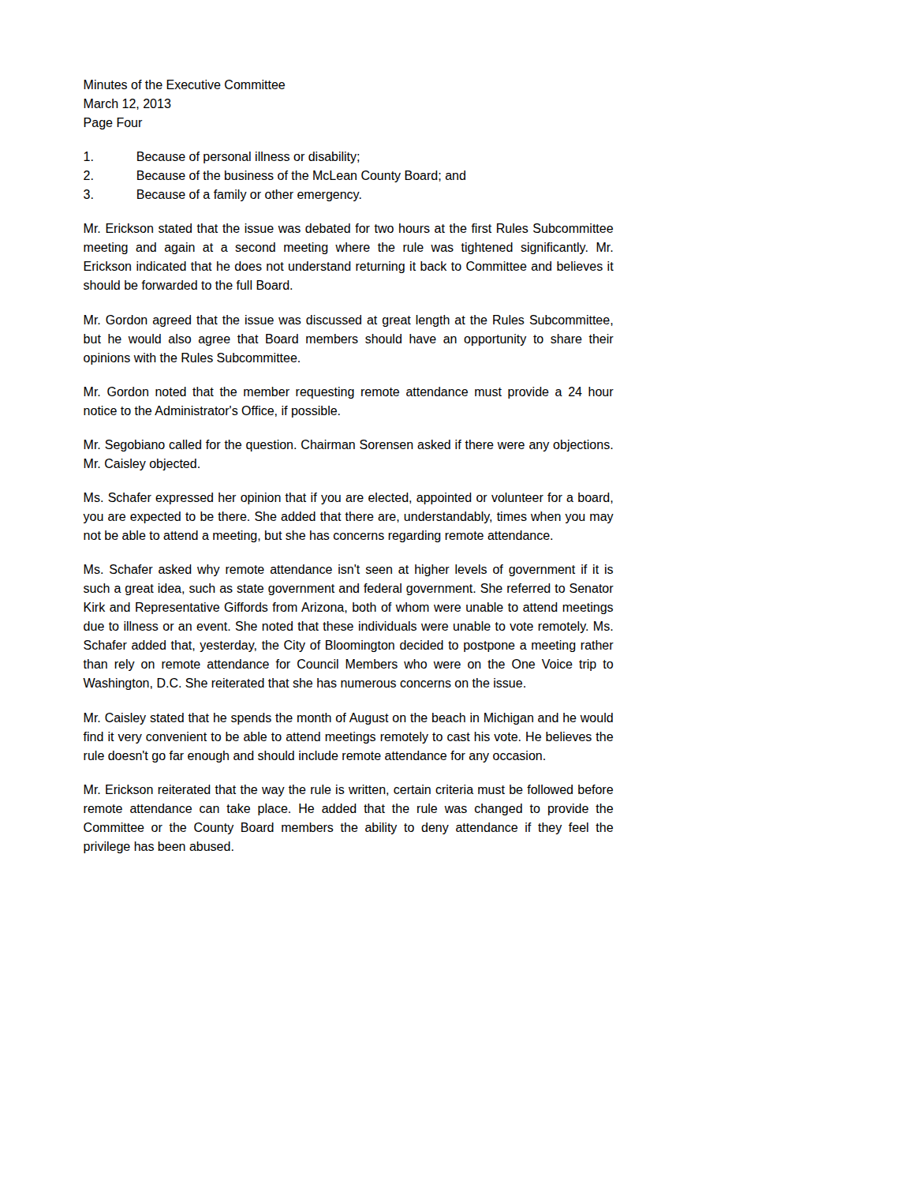Minutes of the Executive Committee
March 12, 2013
Page Four
1. Because of personal illness or disability;
2. Because of the business of the McLean County Board; and
3. Because of a family or other emergency.
Mr. Erickson stated that the issue was debated for two hours at the first Rules Subcommittee meeting and again at a second meeting where the rule was tightened significantly. Mr. Erickson indicated that he does not understand returning it back to Committee and believes it should be forwarded to the full Board.
Mr. Gordon agreed that the issue was discussed at great length at the Rules Subcommittee, but he would also agree that Board members should have an opportunity to share their opinions with the Rules Subcommittee.
Mr. Gordon noted that the member requesting remote attendance must provide a 24 hour notice to the Administrator's Office, if possible.
Mr. Segobiano called for the question. Chairman Sorensen asked if there were any objections. Mr. Caisley objected.
Ms. Schafer expressed her opinion that if you are elected, appointed or volunteer for a board, you are expected to be there. She added that there are, understandably, times when you may not be able to attend a meeting, but she has concerns regarding remote attendance.
Ms. Schafer asked why remote attendance isn't seen at higher levels of government if it is such a great idea, such as state government and federal government. She referred to Senator Kirk and Representative Giffords from Arizona, both of whom were unable to attend meetings due to illness or an event. She noted that these individuals were unable to vote remotely. Ms. Schafer added that, yesterday, the City of Bloomington decided to postpone a meeting rather than rely on remote attendance for Council Members who were on the One Voice trip to Washington, D.C. She reiterated that she has numerous concerns on the issue.
Mr. Caisley stated that he spends the month of August on the beach in Michigan and he would find it very convenient to be able to attend meetings remotely to cast his vote. He believes the rule doesn't go far enough and should include remote attendance for any occasion.
Mr. Erickson reiterated that the way the rule is written, certain criteria must be followed before remote attendance can take place. He added that the rule was changed to provide the Committee or the County Board members the ability to deny attendance if they feel the privilege has been abused.